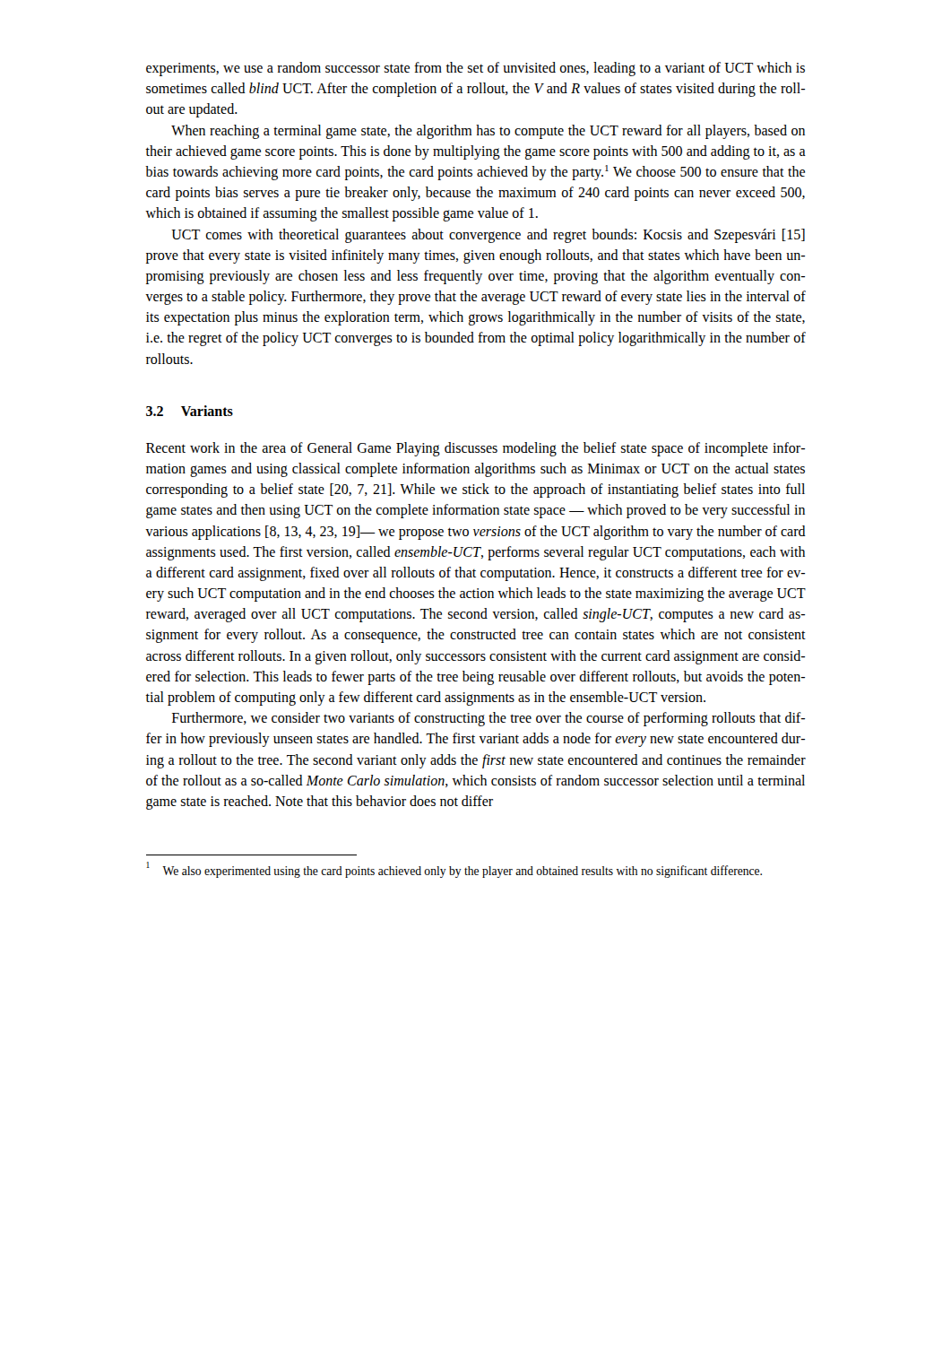experiments, we use a random successor state from the set of unvisited ones, leading to a variant of UCT which is sometimes called blind UCT. After the completion of a rollout, the V and R values of states visited during the rollout are updated.
When reaching a terminal game state, the algorithm has to compute the UCT reward for all players, based on their achieved game score points. This is done by multiplying the game score points with 500 and adding to it, as a bias towards achieving more card points, the card points achieved by the party.1 We choose 500 to ensure that the card points bias serves a pure tie breaker only, because the maximum of 240 card points can never exceed 500, which is obtained if assuming the smallest possible game value of 1.
UCT comes with theoretical guarantees about convergence and regret bounds: Kocsis and Szepesvári [15] prove that every state is visited infinitely many times, given enough rollouts, and that states which have been unpromising previously are chosen less and less frequently over time, proving that the algorithm eventually converges to a stable policy. Furthermore, they prove that the average UCT reward of every state lies in the interval of its expectation plus minus the exploration term, which grows logarithmically in the number of visits of the state, i.e. the regret of the policy UCT converges to is bounded from the optimal policy logarithmically in the number of rollouts.
3.2 Variants
Recent work in the area of General Game Playing discusses modeling the belief state space of incomplete information games and using classical complete information algorithms such as Minimax or UCT on the actual states corresponding to a belief state [20, 7, 21]. While we stick to the approach of instantiating belief states into full game states and then using UCT on the complete information state space — which proved to be very successful in various applications [8, 13, 4, 23, 19]— we propose two versions of the UCT algorithm to vary the number of card assignments used. The first version, called ensemble-UCT, performs several regular UCT computations, each with a different card assignment, fixed over all rollouts of that computation. Hence, it constructs a different tree for every such UCT computation and in the end chooses the action which leads to the state maximizing the average UCT reward, averaged over all UCT computations. The second version, called single-UCT, computes a new card assignment for every rollout. As a consequence, the constructed tree can contain states which are not consistent across different rollouts. In a given rollout, only successors consistent with the current card assignment are considered for selection. This leads to fewer parts of the tree being reusable over different rollouts, but avoids the potential problem of computing only a few different card assignments as in the ensemble-UCT version.
Furthermore, we consider two variants of constructing the tree over the course of performing rollouts that differ in how previously unseen states are handled. The first variant adds a node for every new state encountered during a rollout to the tree. The second variant only adds the first new state encountered and continues the remainder of the rollout as a so-called Monte Carlo simulation, which consists of random successor selection until a terminal game state is reached. Note that this behavior does not differ
1 We also experimented using the card points achieved only by the player and obtained results with no significant difference.